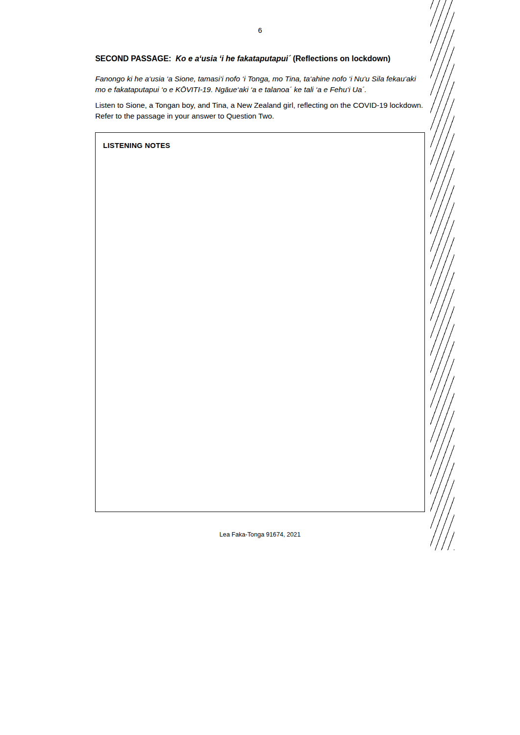6
SECOND PASSAGE: Ko e a‘usia ‘i he fakataputapui´ (Reflections on lockdown)
Fanongo ki he a‘usia ‘a Sione, tamasi‘i nofo ‘i Tonga, mo Tina, ta‘ahine nofo ‘i Nu‘u Sila fekau‘aki mo e fakataputapui ‘o e KŌVITI-19. Ngāue‘aki ‘a e talanoa´ ke tali ‘a e Fehu‘i Ua´.
Listen to Sione, a Tongan boy, and Tina, a New Zealand girl, reflecting on the COVID-19 lockdown. Refer to the passage in your answer to Question Two.
LISTENING NOTES
Lea Faka-Tonga 91674, 2021